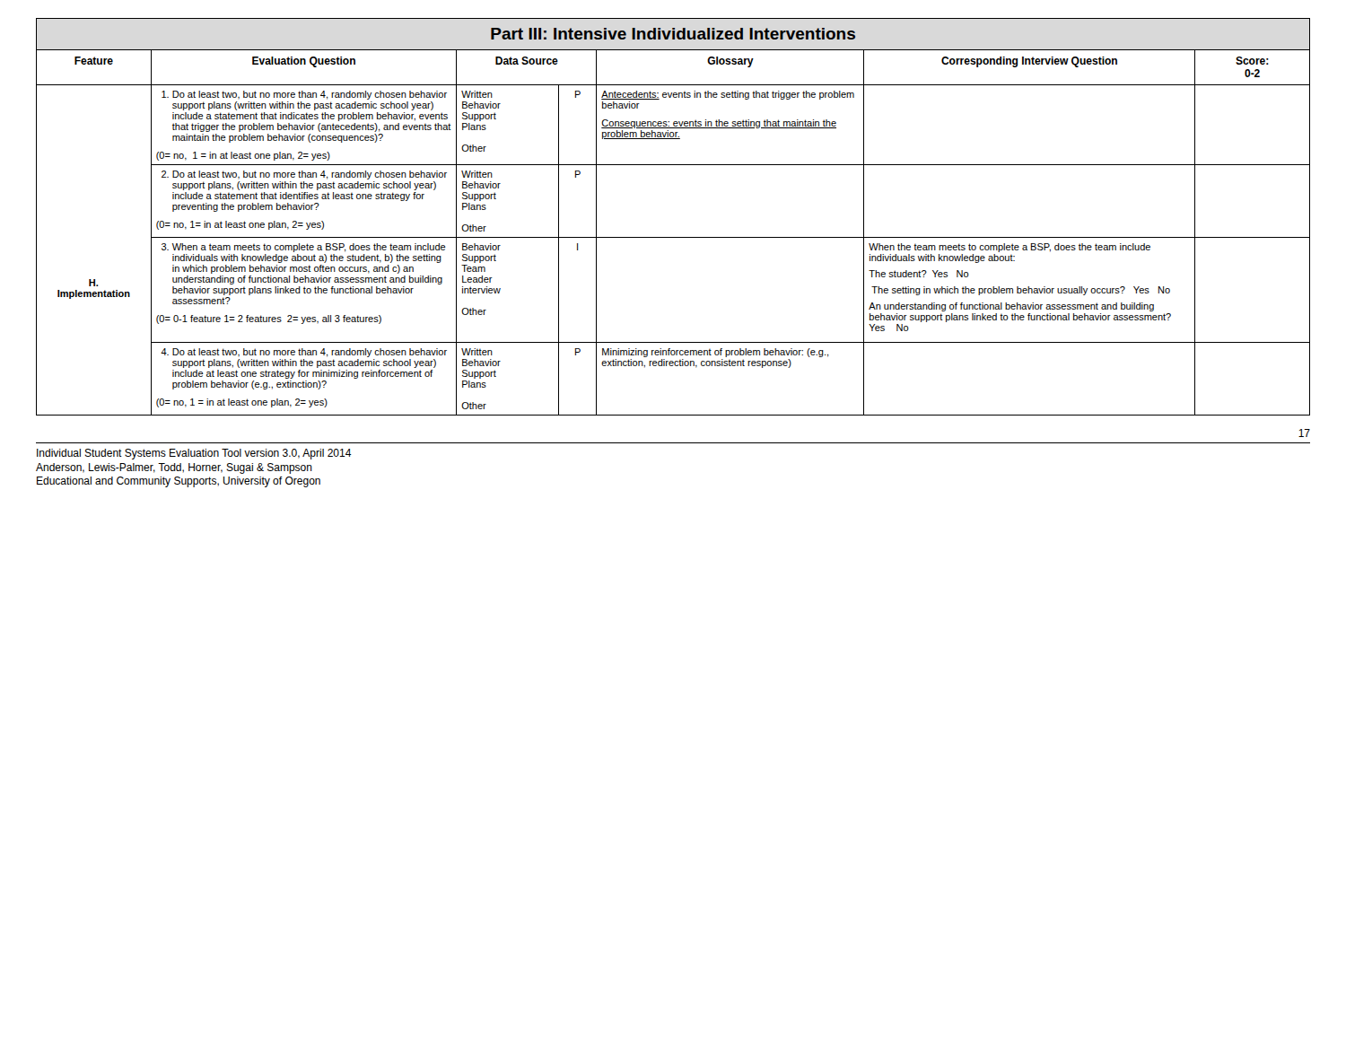| Part III: Intensive Individualized Interventions |
| --- |
| Feature | Evaluation Question | Data Source | Glossary | Corresponding Interview Question | Score: 0-2 |
| H. Implementation | Do at least two, but no more than 4, randomly chosen behavior support plans (written within the past academic school year) include a statement that indicates the problem behavior, events that trigger the problem behavior (antecedents), and events that maintain the problem behavior (consequences)? (0= no, 1 = in at least one plan, 2= yes) | Written Behavior Support Plans Other | P | Antecedents: events in the setting that trigger the problem behavior Consequences: events in the setting that maintain the problem behavior. | | |
| Do at least two, but no more than 4, randomly chosen behavior support plans, (written within the past academic school year) include a statement that identifies at least one strategy for preventing the problem behavior? (0= no, 1= in at least one plan, 2= yes) | Written Behavior Support Plans Other | P | | | |
| When a team meets to complete a BSP, does the team include individuals with knowledge about a) the student, b) the setting in which problem behavior most often occurs, and c) an understanding of functional behavior assessment and building behavior support plans linked to the functional behavior assessment? (0= 0-1 feature 1= 2 features 2= yes, all 3 features) | Behavior Support Team Leader interview Other | I | | When the team meets to complete a BSP, does the team include individuals with knowledge about: The student? Yes No The setting in which the problem behavior usually occurs? Yes No An understanding of functional behavior assessment and building behavior support plans linked to the functional behavior assessment? Yes No | |
| Do at least two, but no more than 4, randomly chosen behavior support plans, (written within the past academic school year) include at least one strategy for minimizing reinforcement of problem behavior (e.g., extinction)? (0= no, 1 = in at least one plan, 2= yes) | Written Behavior Support Plans Other | P | Minimizing reinforcement of problem behavior: (e.g., extinction, redirection, consistent response) | | |
17
Individual Student Systems Evaluation Tool version 3.0, April 2014
Anderson, Lewis-Palmer, Todd, Horner, Sugai & Sampson
Educational and Community Supports, University of Oregon